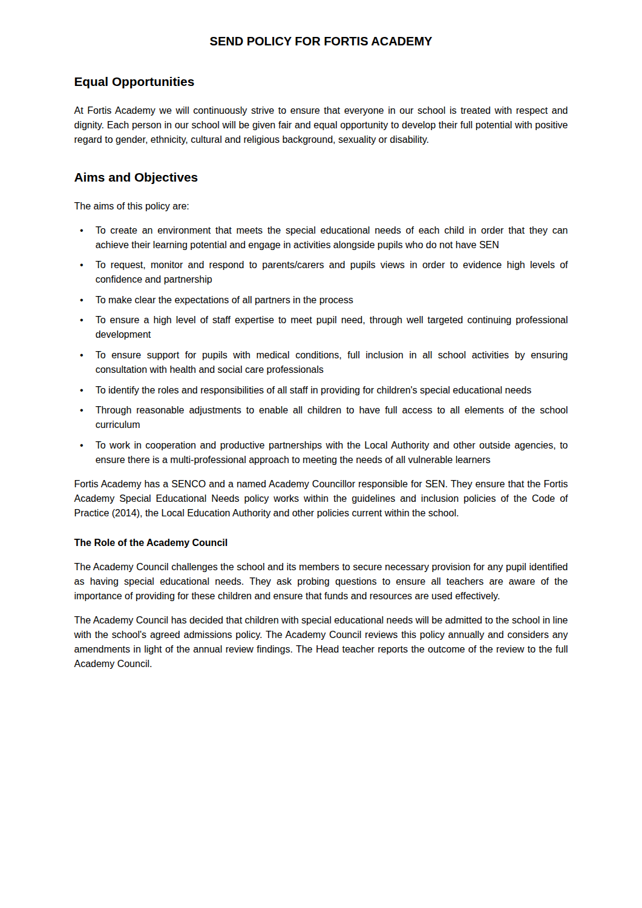SEND POLICY FOR FORTIS ACADEMY
Equal Opportunities
At Fortis Academy we will continuously strive to ensure that everyone in our school is treated with respect and dignity. Each person in our school will be given fair and equal opportunity to develop their full potential with positive regard to gender, ethnicity, cultural and religious background, sexuality or disability.
Aims and Objectives
The aims of this policy are:
To create an environment that meets the special educational needs of each child in order that they can achieve their learning potential and engage in activities alongside pupils who do not have SEN
To request, monitor and respond to parents/carers and pupils views in order to evidence high levels of confidence and partnership
To make clear the expectations of all partners in the process
To ensure a high level of staff expertise to meet pupil need, through well targeted continuing professional development
To ensure support for pupils with medical conditions, full inclusion in all school activities by ensuring consultation with health and social care professionals
To identify the roles and responsibilities of all staff in providing for children's special educational needs
Through reasonable adjustments to enable all children to have full access to all elements of the school curriculum
To work in cooperation and productive partnerships with the Local Authority and other outside agencies, to ensure there is a multi-professional approach to meeting the needs of all vulnerable learners
Fortis Academy has a SENCO and a named Academy Councillor responsible for SEN. They ensure that the Fortis Academy Special Educational Needs policy works within the guidelines and inclusion policies of the Code of Practice (2014), the Local Education Authority and other policies current within the school.
The Role of the Academy Council
The Academy Council challenges the school and its members to secure necessary provision for any pupil identified as having special educational needs. They ask probing questions to ensure all teachers are aware of the importance of providing for these children and ensure that funds and resources are used effectively.
The Academy Council has decided that children with special educational needs will be admitted to the school in line with the school's agreed admissions policy. The Academy Council reviews this policy annually and considers any amendments in light of the annual review findings. The Head teacher reports the outcome of the review to the full Academy Council.